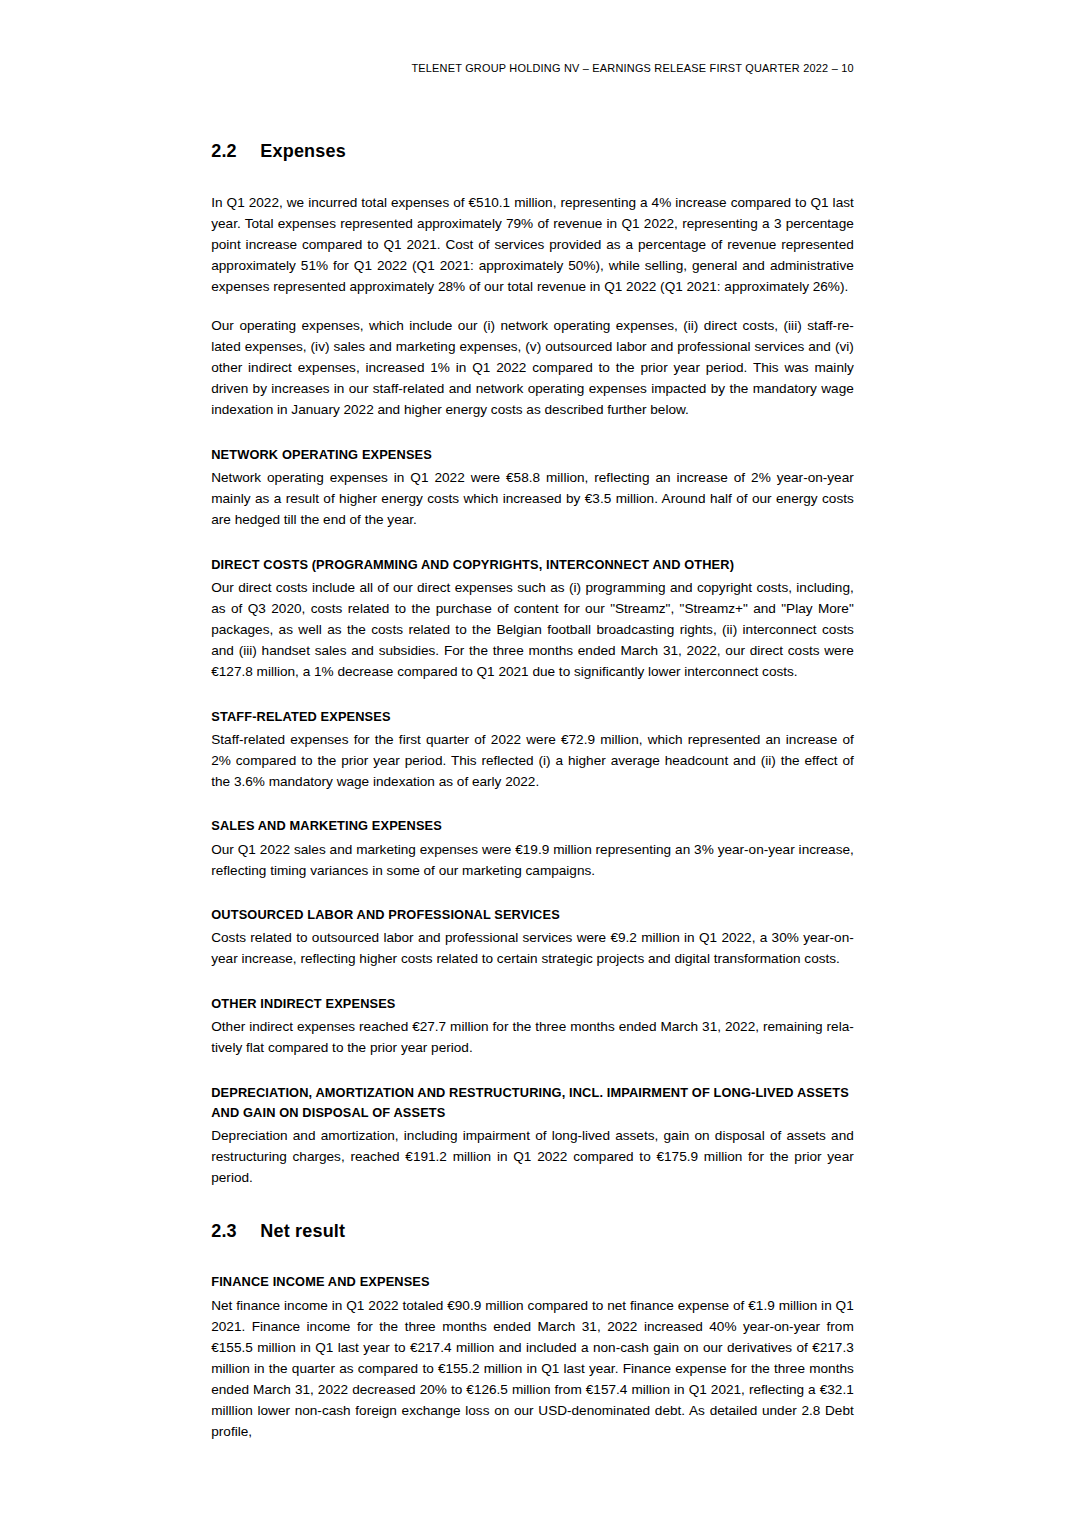TELENET GROUP HOLDING NV – EARNINGS RELEASE FIRST QUARTER 2022 – 10
2.2 Expenses
In Q1 2022, we incurred total expenses of €510.1 million, representing a 4% increase compared to Q1 last year. Total expenses represented approximately 79% of revenue in Q1 2022, representing a 3 percentage point increase compared to Q1 2021. Cost of services provided as a percentage of revenue represented approximately 51% for Q1 2022 (Q1 2021: approximately 50%), while selling, general and administrative expenses represented approximately 28% of our total revenue in Q1 2022 (Q1 2021: approximately 26%).
Our operating expenses, which include our (i) network operating expenses, (ii) direct costs, (iii) staff-related expenses, (iv) sales and marketing expenses, (v) outsourced labor and professional services and (vi) other indirect expenses, increased 1% in Q1 2022 compared to the prior year period. This was mainly driven by increases in our staff-related and network operating expenses impacted by the mandatory wage indexation in January 2022 and higher energy costs as described further below.
Network operating expenses
Network operating expenses in Q1 2022 were €58.8 million, reflecting an increase of 2% year-on-year mainly as a result of higher energy costs which increased by €3.5 million. Around half of our energy costs are hedged till the end of the year.
Direct costs (programming and copyrights, interconnect and other)
Our direct costs include all of our direct expenses such as (i) programming and copyright costs, including, as of Q3 2020, costs related to the purchase of content for our "Streamz", "Streamz+" and "Play More" packages, as well as the costs related to the Belgian football broadcasting rights, (ii) interconnect costs and (iii) handset sales and subsidies. For the three months ended March 31, 2022, our direct costs were €127.8 million, a 1% decrease compared to Q1 2021 due to significantly lower interconnect costs.
Staff-related expenses
Staff-related expenses for the first quarter of 2022 were €72.9 million, which represented an increase of 2% compared to the prior year period. This reflected (i) a higher average headcount and (ii) the effect of the 3.6% mandatory wage indexation as of early 2022.
Sales and marketing expenses
Our Q1 2022 sales and marketing expenses were €19.9 million representing an 3% year-on-year increase, reflecting timing variances in some of our marketing campaigns.
Outsourced labor and professional services
Costs related to outsourced labor and professional services were €9.2 million in Q1 2022, a 30% year-on-year increase, reflecting higher costs related to certain strategic projects and digital transformation costs.
Other indirect expenses
Other indirect expenses reached €27.7 million for the three months ended March 31, 2022, remaining relatively flat compared to the prior year period.
Depreciation, amortization and restructuring, incl. impairment of long-lived assets and gain on disposal of assets
Depreciation and amortization, including impairment of long-lived assets, gain on disposal of assets and restructuring charges, reached €191.2 million in Q1 2022 compared to €175.9 million for the prior year period.
2.3 Net result
Finance income and expenses
Net finance income in Q1 2022 totaled €90.9 million compared to net finance expense of €1.9 million in Q1 2021. Finance income for the three months ended March 31, 2022 increased 40% year-on-year from €155.5 million in Q1 last year to €217.4 million and included a non-cash gain on our derivatives of €217.3 million in the quarter as compared to €155.2 million in Q1 last year. Finance expense for the three months ended March 31, 2022 decreased 20% to €126.5 million from €157.4 million in Q1 2021, reflecting a €32.1 milllion lower non-cash foreign exchange loss on our USD-denominated debt. As detailed under 2.8 Debt profile,